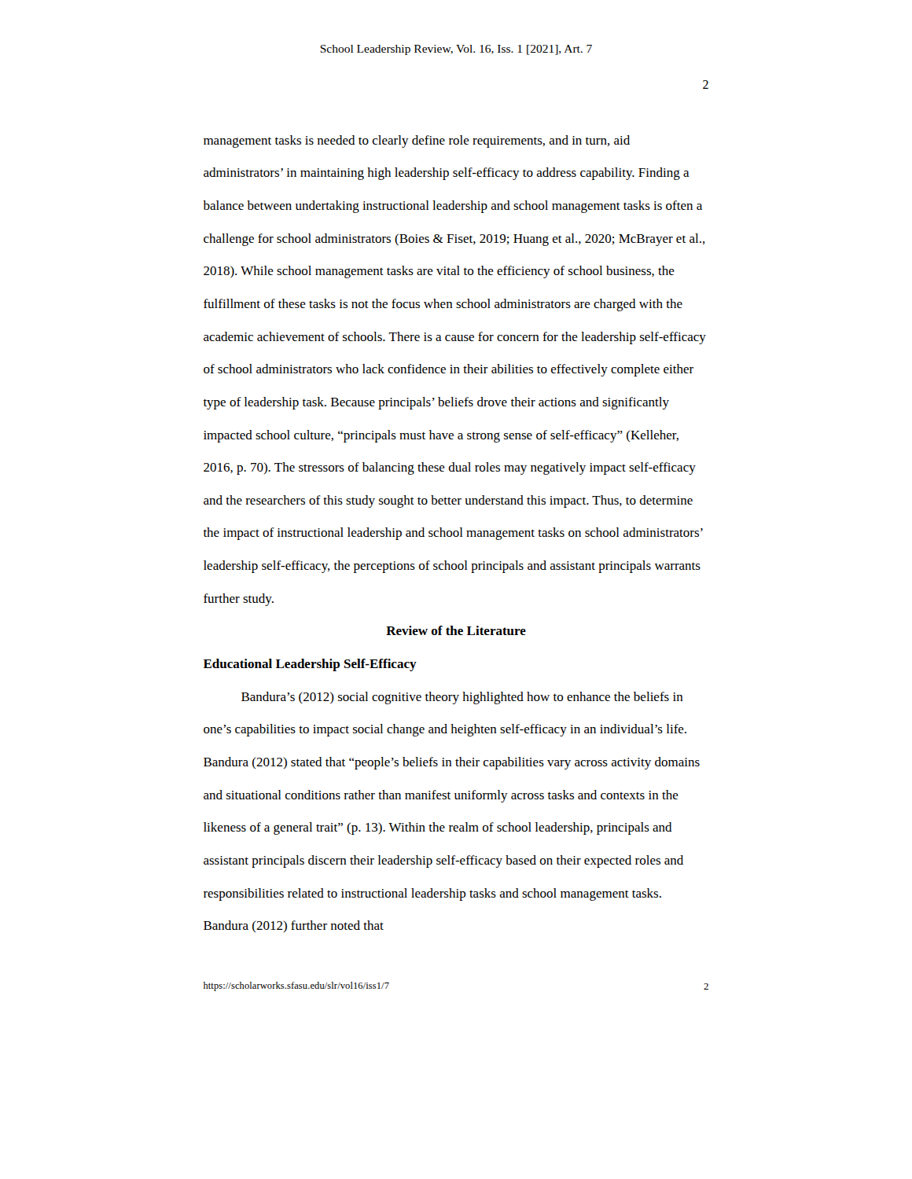School Leadership Review, Vol. 16, Iss. 1 [2021], Art. 7
2
management tasks is needed to clearly define role requirements, and in turn, aid administrators’ in maintaining high leadership self-efficacy to address capability. Finding a balance between undertaking instructional leadership and school management tasks is often a challenge for school administrators (Boies & Fiset, 2019; Huang et al., 2020; McBrayer et al., 2018). While school management tasks are vital to the efficiency of school business, the fulfillment of these tasks is not the focus when school administrators are charged with the academic achievement of schools. There is a cause for concern for the leadership self-efficacy of school administrators who lack confidence in their abilities to effectively complete either type of leadership task. Because principals’ beliefs drove their actions and significantly impacted school culture, “principals must have a strong sense of self-efficacy” (Kelleher, 2016, p. 70). The stressors of balancing these dual roles may negatively impact self-efficacy and the researchers of this study sought to better understand this impact. Thus, to determine the impact of instructional leadership and school management tasks on school administrators’ leadership self-efficacy, the perceptions of school principals and assistant principals warrants further study.
Review of the Literature
Educational Leadership Self-Efficacy
Bandura’s (2012) social cognitive theory highlighted how to enhance the beliefs in one’s capabilities to impact social change and heighten self-efficacy in an individual’s life. Bandura (2012) stated that “people’s beliefs in their capabilities vary across activity domains and situational conditions rather than manifest uniformly across tasks and contexts in the likeness of a general trait” (p. 13). Within the realm of school leadership, principals and assistant principals discern their leadership self-efficacy based on their expected roles and responsibilities related to instructional leadership tasks and school management tasks. Bandura (2012) further noted that
https://scholarworks.sfasu.edu/slr/vol16/iss1/7 2